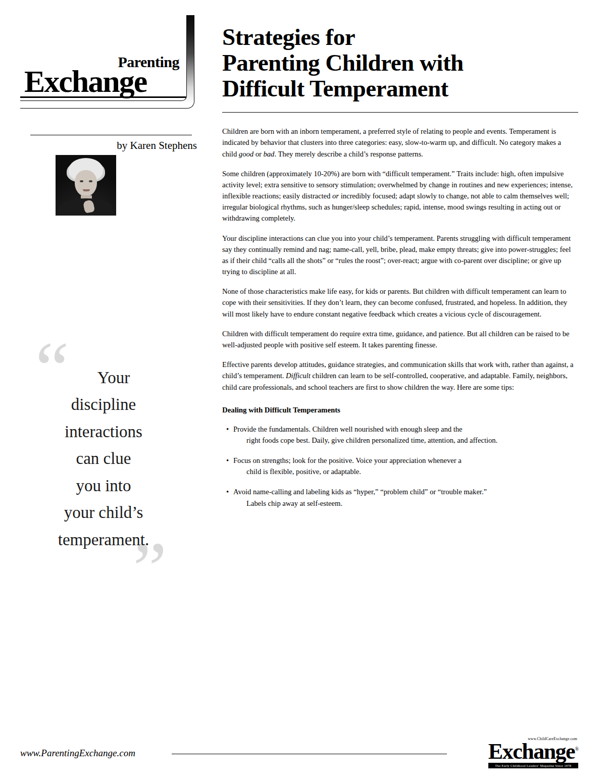Parenting
Exchange
Strategies for
Parenting Children with
Difficult Temperament
by Karen Stephens
“
Your
discipline
interactions
can clue
you into
your child’s
temperament.
”
Children are born with an inborn temperament, a preferred style of relating to people and events. Temperament is indicated by behavior that clusters into three categories: easy, slow-to-warm up, and difficult. No category makes a child good or bad. They merely describe a child’s response patterns.
Some children (approximately 10-20%) are born with “difficult temperament.” Traits include: high, often impulsive activity level; extra sensitive to sensory stimulation; overwhelmed by change in routines and new experiences; intense, inflexible reactions; easily distracted or incredibly focused; adapt slowly to change, not able to calm themselves well; irregular biological rhythms, such as hunger/sleep schedules; rapid, intense, mood swings resulting in acting out or withdrawing completely.
Your discipline interactions can clue you into your child’s temperament. Parents struggling with difficult temperament say they continually remind and nag; name-call, yell, bribe, plead, make empty threats; give into power-struggles; feel as if their child “calls all the shots” or “rules the roost”; over-react; argue with co-parent over discipline; or give up trying to discipline at all.
None of those characteristics make life easy, for kids or parents. But children with difficult temperament can learn to cope with their sensitivities. If they don’t learn, they can become confused, frustrated, and hopeless. In addition, they will most likely have to endure constant negative feedback which creates a vicious cycle of discouragement.
Children with difficult temperament do require extra time, guidance, and patience. But all children can be raised to be well-adjusted people with positive self esteem. It takes parenting finesse.
Effective parents develop attitudes, guidance strategies, and communication skills that work with, rather than against, a child’s temperament. Difficult children can learn to be self-controlled, cooperative, and adaptable. Family, neighbors, child care professionals, and school teachers are first to show children the way. Here are some tips:
Dealing with Difficult Temperaments
Provide the fundamentals. Children well nourished with enough sleep and the right foods cope best. Daily, give children personalized time, attention, and affection.
Focus on strengths; look for the positive. Voice your appreciation whenever a child is flexible, positive, or adaptable.
Avoid name-calling and labeling kids as “hyper,” “problem child” or “trouble maker.” Labels chip away at self-esteem.
www.ParentingExchange.com
www.ChildCareExchange.com
Exchange®
The Early Childhood Leaders’ Magazine Since 1978